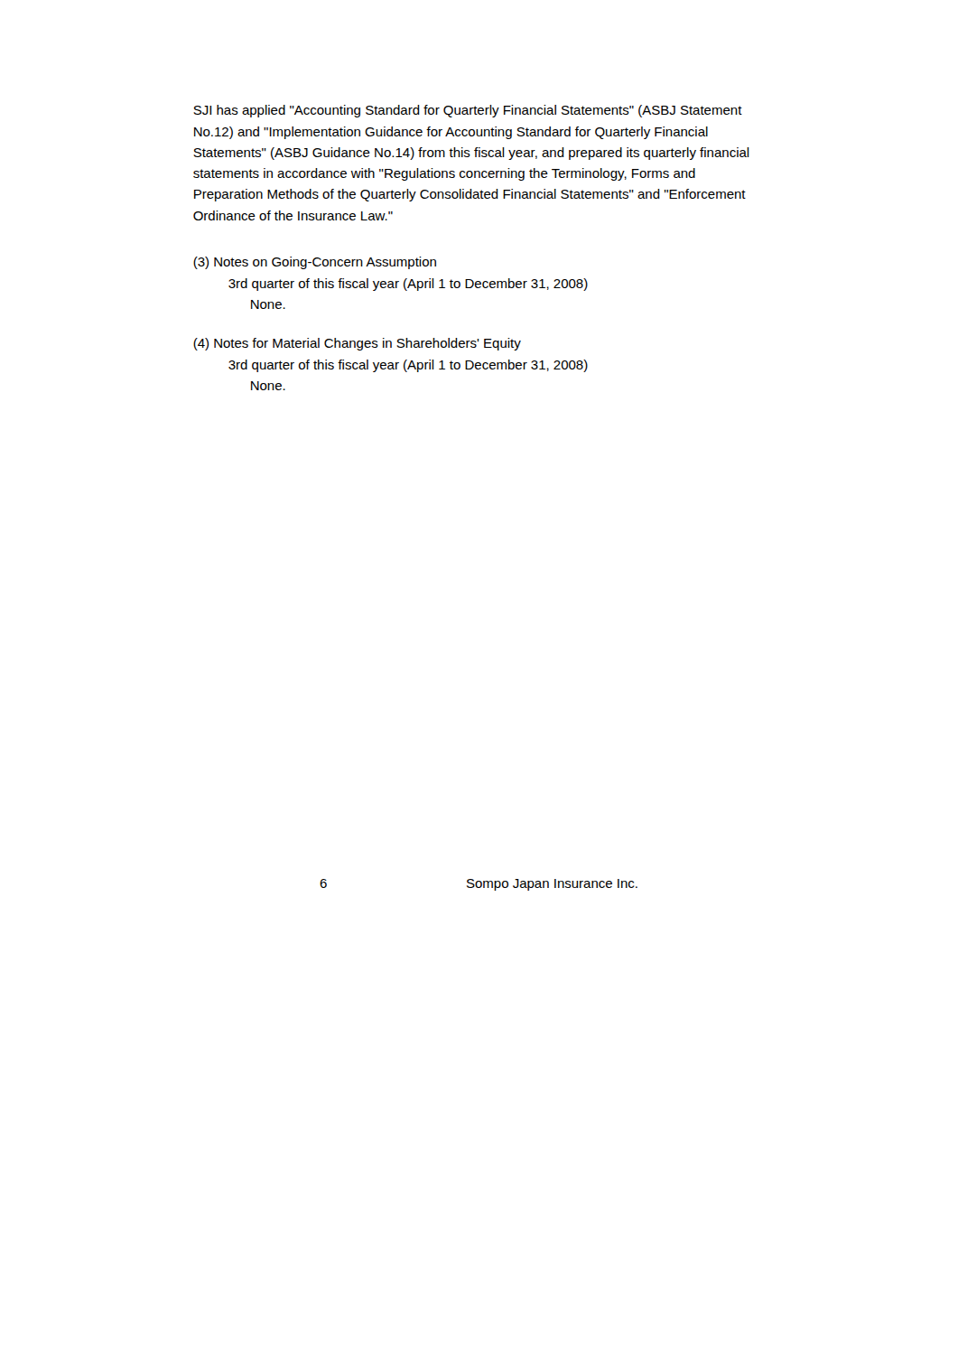SJI has applied "Accounting Standard for Quarterly Financial Statements" (ASBJ Statement No.12) and "Implementation Guidance for Accounting Standard for Quarterly Financial Statements" (ASBJ Guidance No.14) from this fiscal year, and prepared its quarterly financial statements in accordance with "Regulations concerning the Terminology, Forms and Preparation Methods of the Quarterly Consolidated Financial Statements" and "Enforcement Ordinance of the Insurance Law."
(3) Notes on Going-Concern Assumption
3rd quarter of this fiscal year (April 1 to December 31, 2008)
None.
(4) Notes for Material Changes in Shareholders' Equity
3rd quarter of this fiscal year (April 1 to December 31, 2008)
None.
6 Sompo Japan Insurance Inc.